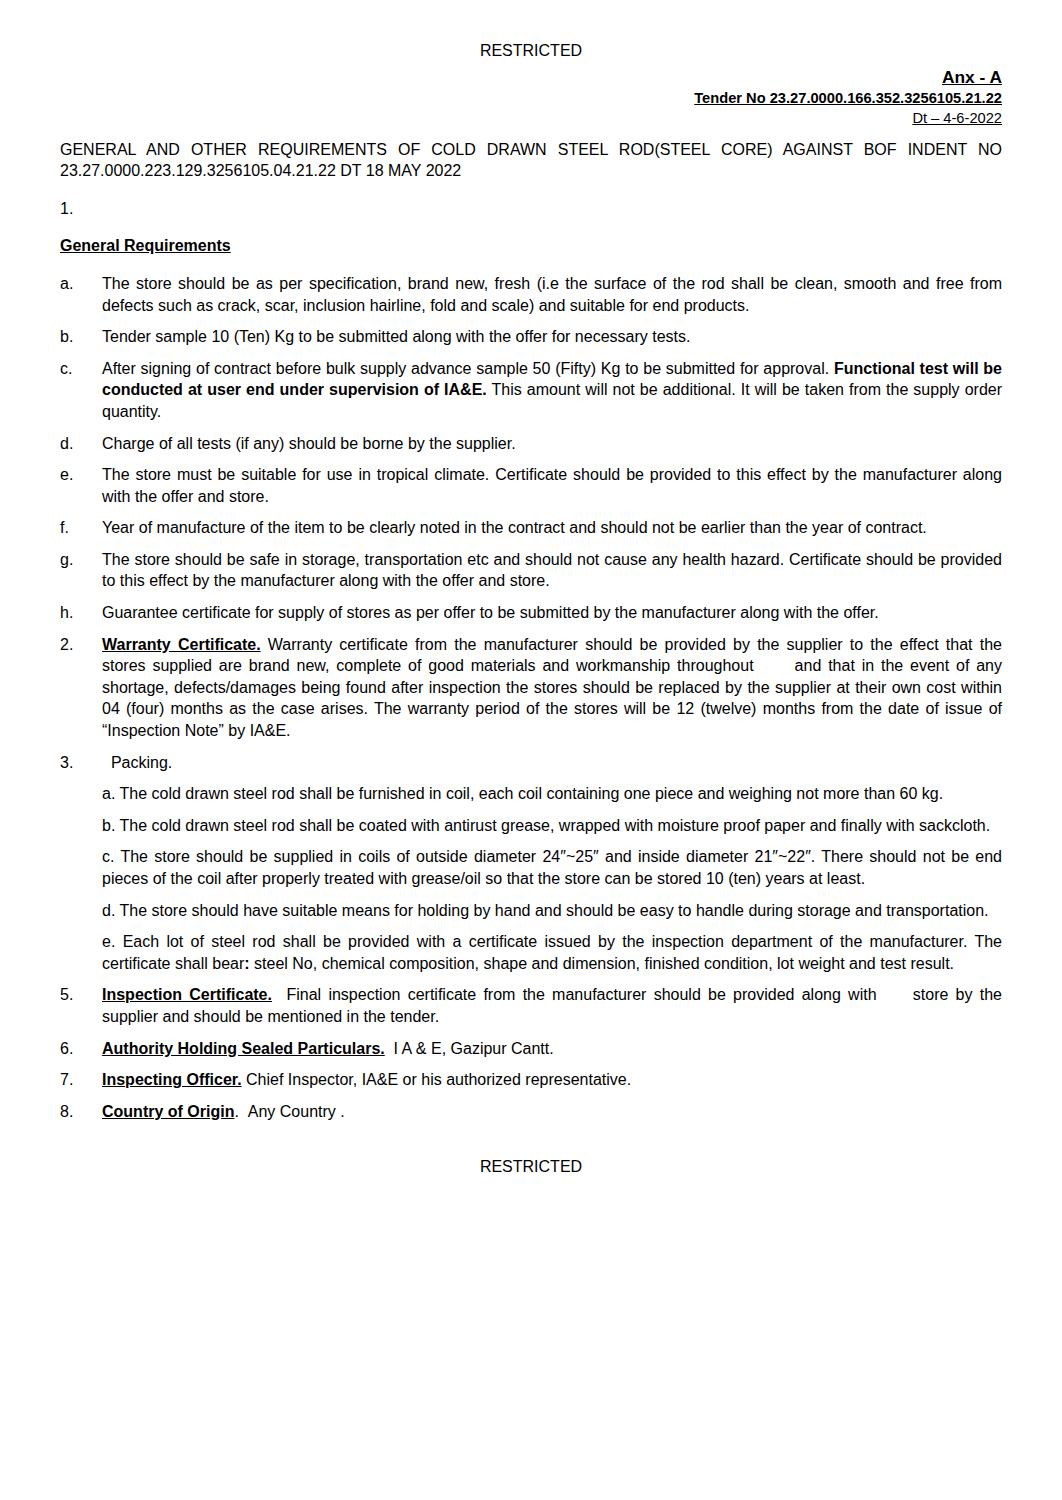RESTRICTED
Anx - A
Tender No 23.27.0000.166.352.3256105.21.22
Dt – 4-6-2022
GENERAL AND OTHER REQUIREMENTS OF COLD DRAWN STEEL ROD(STEEL CORE) AGAINST BOF INDENT NO 23.27.0000.223.129.3256105.04.21.22 DT 18 MAY 2022
1.
General Requirements
| a. | The store should be as per specification, brand new, fresh (i.e the surface of the rod shall be clean, smooth and free from defects such as crack, scar, inclusion hairline, fold and scale) and suitable for end products. |
| b. | Tender sample 10 (Ten) Kg to be submitted along with the offer for necessary tests. |
| c. | After signing of contract before bulk supply advance sample 50 (Fifty) Kg to be submitted for approval. Functional test will be conducted at user end under supervision of IA&E. This amount will not be additional. It will be taken from the supply order quantity. |
| d. | Charge of all tests (if any) should be borne by the supplier. |
| e. | The store must be suitable for use in tropical climate. Certificate should be provided to this effect by the manufacturer along with the offer and store. |
| f. | Year of manufacture of the item to be clearly noted in the contract and should not be earlier than the year of contract. |
| g. | The store should be safe in storage, transportation etc and should not cause any health hazard. Certificate should be provided to this effect by the manufacturer along with the offer and store. |
| h. | Guarantee certificate for supply of stores as per offer to be submitted by the manufacturer along with the offer. |
| 2. | Warranty Certificate. Warranty certificate from the manufacturer should be provided by the supplier to the effect that the stores supplied are brand new, complete of good materials and workmanship throughout and that in the event of any shortage, defects/damages being found after inspection the stores should be replaced by the supplier at their own cost within 04 (four) months as the case arises. The warranty period of the stores will be 12 (twelve) months from the date of issue of “Inspection Note” by IA&E. |
| 3. | Packing. |
a. The cold drawn steel rod shall be furnished in coil, each coil containing one piece and weighing not more than 60 kg.
b. The cold drawn steel rod shall be coated with antirust grease, wrapped with moisture proof paper and finally with sackcloth.
c. The store should be supplied in coils of outside diameter 24″~25″ and inside diameter 21″~22″. There should not be end pieces of the coil after properly treated with grease/oil so that the store can be stored 10 (ten) years at least.
d. The store should have suitable means for holding by hand and should be easy to handle during storage and transportation.
e. Each lot of steel rod shall be provided with a certificate issued by the inspection department of the manufacturer. The certificate shall bear: steel No, chemical composition, shape and dimension, finished condition, lot weight and test result.
| 5. | Inspection Certificate. Final inspection certificate from the manufacturer should be provided along with store by the supplier and should be mentioned in the tender. |
| 6. | Authority Holding Sealed Particulars. I A & E, Gazipur Cantt. |
| 7. | Inspecting Officer. Chief Inspector, IA&E or his authorized representative. |
| 8. | Country of Origin . Any Country . |
RESTRICTED